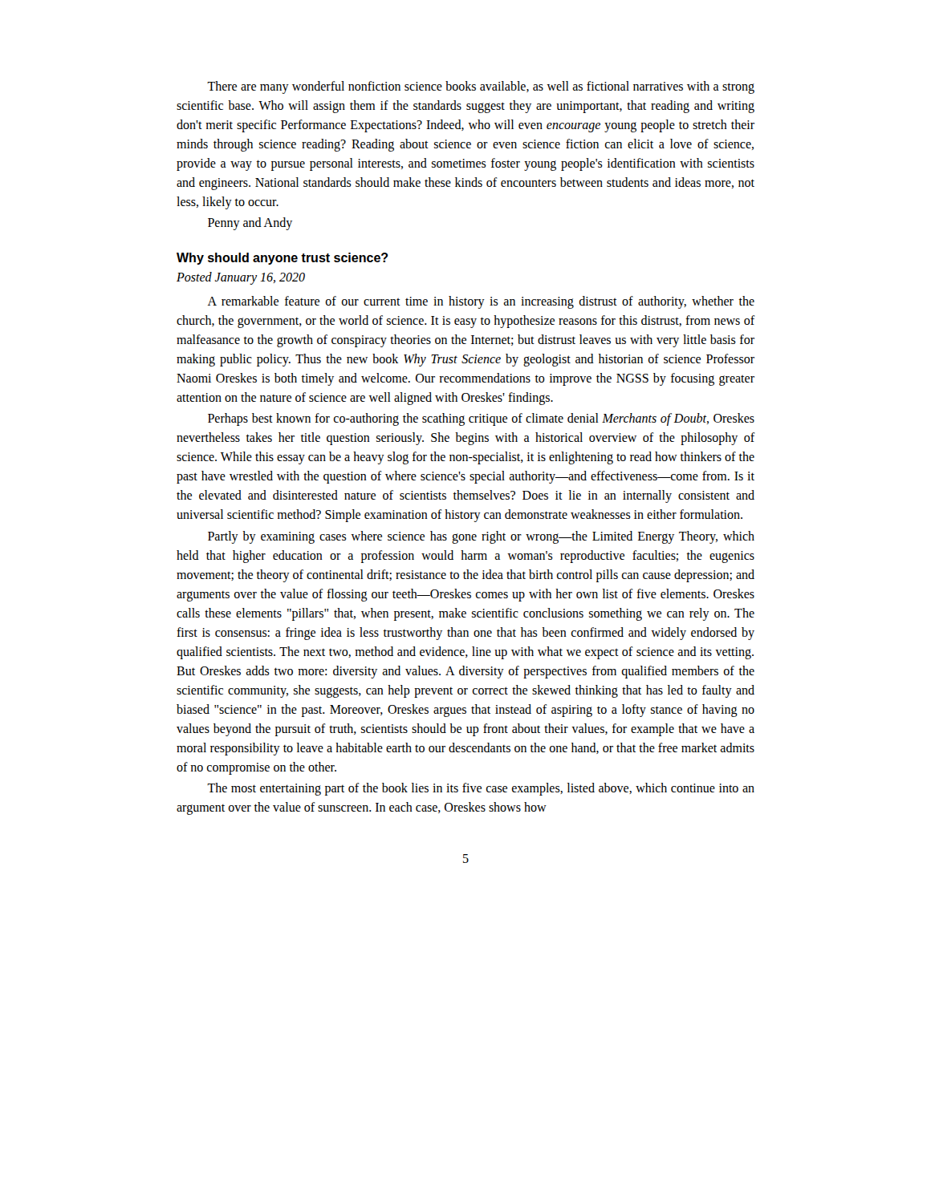There are many wonderful nonfiction science books available, as well as fictional narratives with a strong scientific base. Who will assign them if the standards suggest they are unimportant, that reading and writing don't merit specific Performance Expectations? Indeed, who will even encourage young people to stretch their minds through science reading? Reading about science or even science fiction can elicit a love of science, provide a way to pursue personal interests, and sometimes foster young people's identification with scientists and engineers. National standards should make these kinds of encounters between students and ideas more, not less, likely to occur.
Penny and Andy
Why should anyone trust science?
Posted January 16, 2020
A remarkable feature of our current time in history is an increasing distrust of authority, whether the church, the government, or the world of science. It is easy to hypothesize reasons for this distrust, from news of malfeasance to the growth of conspiracy theories on the Internet; but distrust leaves us with very little basis for making public policy. Thus the new book Why Trust Science by geologist and historian of science Professor Naomi Oreskes is both timely and welcome. Our recommendations to improve the NGSS by focusing greater attention on the nature of science are well aligned with Oreskes' findings.
Perhaps best known for co-authoring the scathing critique of climate denial Merchants of Doubt, Oreskes nevertheless takes her title question seriously. She begins with a historical overview of the philosophy of science. While this essay can be a heavy slog for the non-specialist, it is enlightening to read how thinkers of the past have wrestled with the question of where science's special authority—and effectiveness—come from. Is it the elevated and disinterested nature of scientists themselves? Does it lie in an internally consistent and universal scientific method? Simple examination of history can demonstrate weaknesses in either formulation.
Partly by examining cases where science has gone right or wrong—the Limited Energy Theory, which held that higher education or a profession would harm a woman's reproductive faculties; the eugenics movement; the theory of continental drift; resistance to the idea that birth control pills can cause depression; and arguments over the value of flossing our teeth—Oreskes comes up with her own list of five elements. Oreskes calls these elements "pillars" that, when present, make scientific conclusions something we can rely on. The first is consensus: a fringe idea is less trustworthy than one that has been confirmed and widely endorsed by qualified scientists. The next two, method and evidence, line up with what we expect of science and its vetting. But Oreskes adds two more: diversity and values. A diversity of perspectives from qualified members of the scientific community, she suggests, can help prevent or correct the skewed thinking that has led to faulty and biased "science" in the past. Moreover, Oreskes argues that instead of aspiring to a lofty stance of having no values beyond the pursuit of truth, scientists should be up front about their values, for example that we have a moral responsibility to leave a habitable earth to our descendants on the one hand, or that the free market admits of no compromise on the other.
The most entertaining part of the book lies in its five case examples, listed above, which continue into an argument over the value of sunscreen. In each case, Oreskes shows how
5